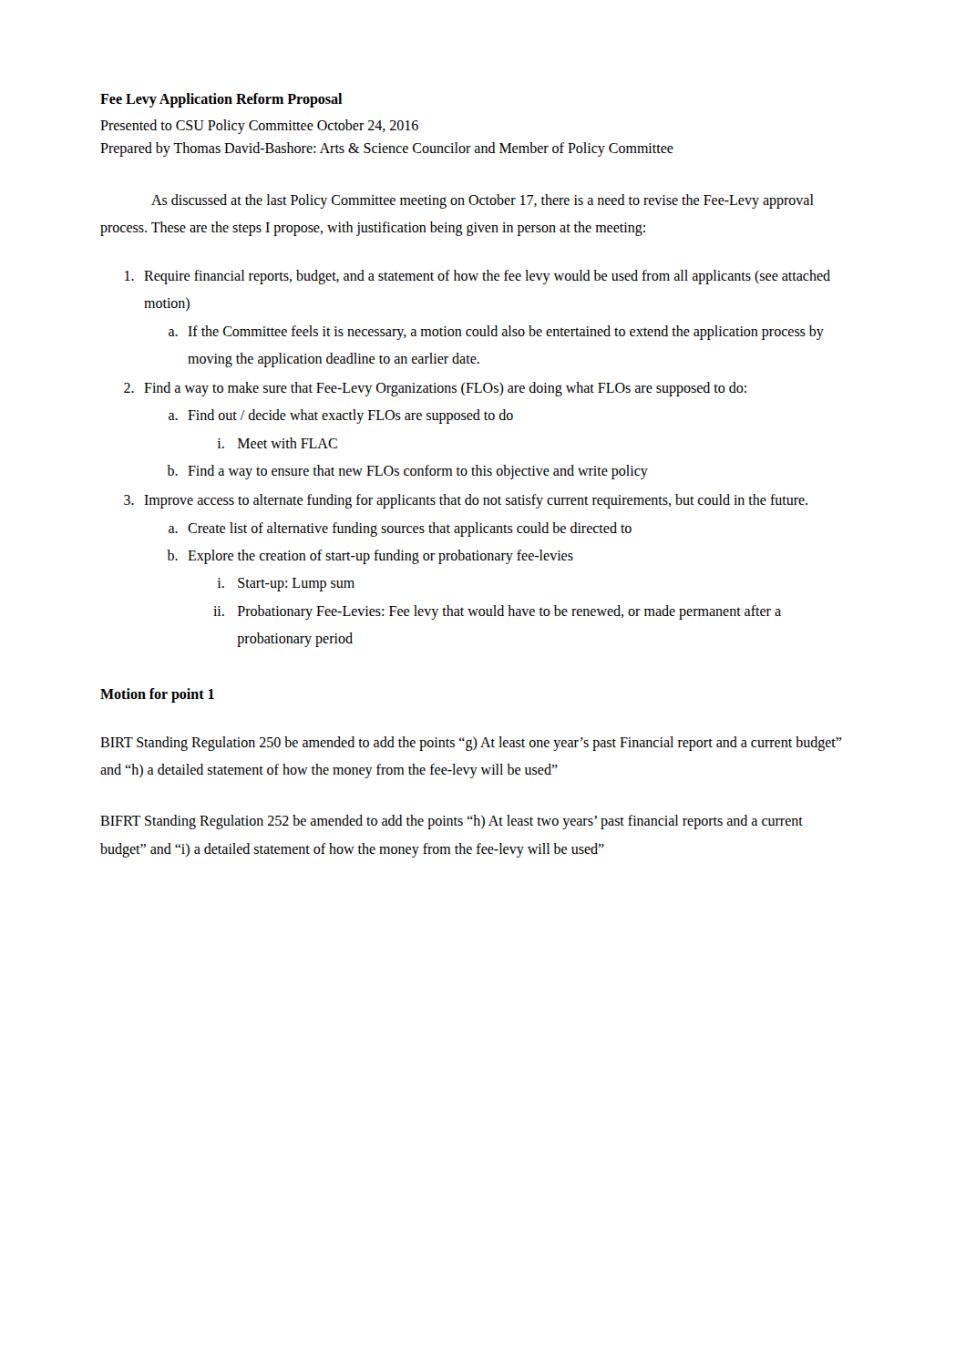Fee Levy Application Reform Proposal
Presented to CSU Policy Committee October 24, 2016
Prepared by Thomas David-Bashore: Arts & Science Councilor and Member of Policy Committee
As discussed at the last Policy Committee meeting on October 17, there is a need to revise the Fee-Levy approval process. These are the steps I propose, with justification being given in person at the meeting:
Require financial reports, budget, and a statement of how the fee levy would be used from all applicants (see attached motion)
If the Committee feels it is necessary, a motion could also be entertained to extend the application process by moving the application deadline to an earlier date.
Find a way to make sure that Fee-Levy Organizations (FLOs) are doing what FLOs are supposed to do:
Find out / decide what exactly FLOs are supposed to do
Meet with FLAC
Find a way to ensure that new FLOs conform to this objective and write policy
Improve access to alternate funding for applicants that do not satisfy current requirements, but could in the future.
Create list of alternative funding sources that applicants could be directed to
Explore the creation of start-up funding or probationary fee-levies
Start-up: Lump sum
Probationary Fee-Levies: Fee levy that would have to be renewed, or made permanent after a probationary period
Motion for point 1
BIRT Standing Regulation 250 be amended to add the points “g) At least one year’s past Financial report and a current budget” and “h) a detailed statement of how the money from the fee-levy will be used”
BIFRT Standing Regulation 252 be amended to add the points “h) At least two years’ past financial reports and a current budget” and “i) a detailed statement of how the money from the fee-levy will be used”